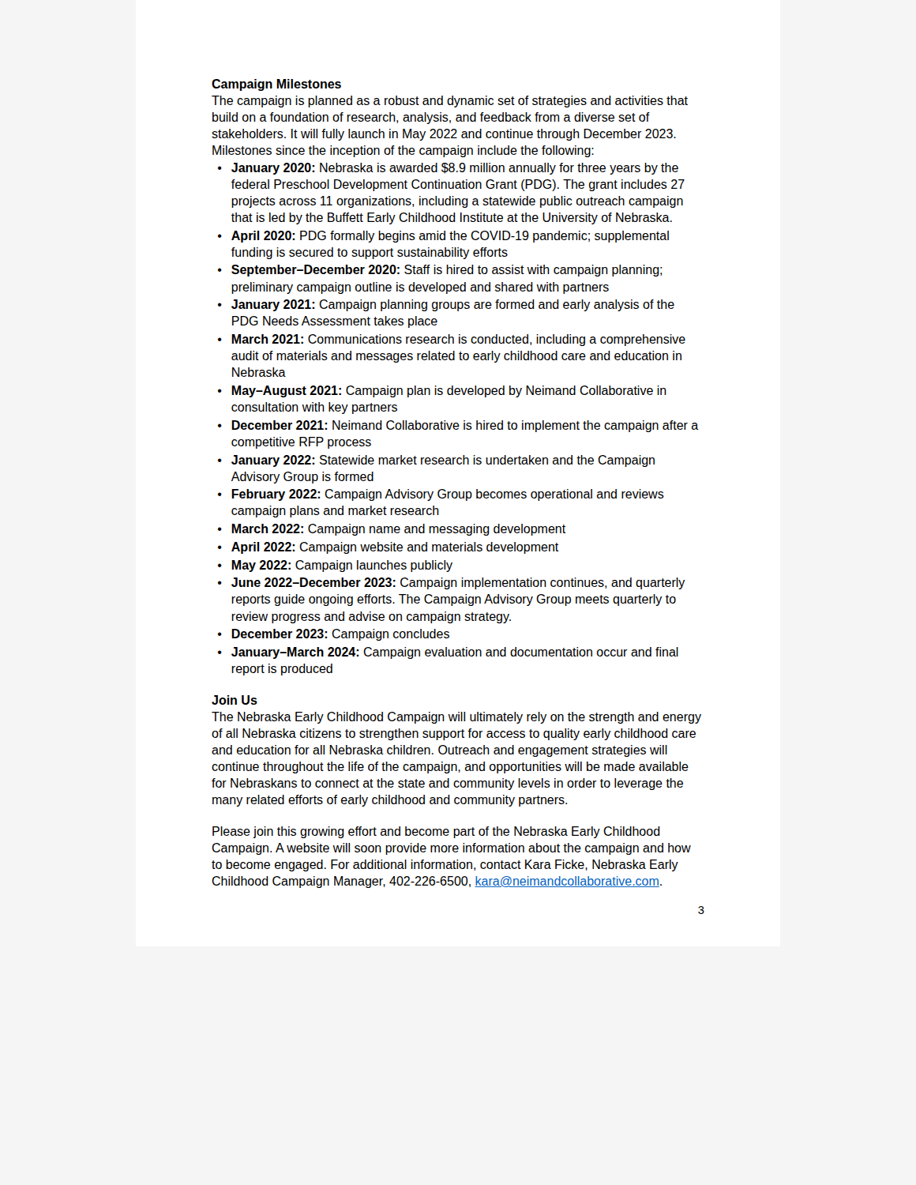Campaign Milestones
The campaign is planned as a robust and dynamic set of strategies and activities that build on a foundation of research, analysis, and feedback from a diverse set of stakeholders. It will fully launch in May 2022 and continue through December 2023. Milestones since the inception of the campaign include the following:
January 2020: Nebraska is awarded $8.9 million annually for three years by the federal Preschool Development Continuation Grant (PDG). The grant includes 27 projects across 11 organizations, including a statewide public outreach campaign that is led by the Buffett Early Childhood Institute at the University of Nebraska.
April 2020: PDG formally begins amid the COVID-19 pandemic; supplemental funding is secured to support sustainability efforts
September–December 2020: Staff is hired to assist with campaign planning; preliminary campaign outline is developed and shared with partners
January 2021: Campaign planning groups are formed and early analysis of the PDG Needs Assessment takes place
March 2021: Communications research is conducted, including a comprehensive audit of materials and messages related to early childhood care and education in Nebraska
May–August 2021: Campaign plan is developed by Neimand Collaborative in consultation with key partners
December 2021: Neimand Collaborative is hired to implement the campaign after a competitive RFP process
January 2022: Statewide market research is undertaken and the Campaign Advisory Group is formed
February 2022: Campaign Advisory Group becomes operational and reviews campaign plans and market research
March 2022: Campaign name and messaging development
April 2022: Campaign website and materials development
May 2022: Campaign launches publicly
June 2022–December 2023: Campaign implementation continues, and quarterly reports guide ongoing efforts. The Campaign Advisory Group meets quarterly to review progress and advise on campaign strategy.
December 2023: Campaign concludes
January–March 2024: Campaign evaluation and documentation occur and final report is produced
Join Us
The Nebraska Early Childhood Campaign will ultimately rely on the strength and energy of all Nebraska citizens to strengthen support for access to quality early childhood care and education for all Nebraska children. Outreach and engagement strategies will continue throughout the life of the campaign, and opportunities will be made available for Nebraskans to connect at the state and community levels in order to leverage the many related efforts of early childhood and community partners.
Please join this growing effort and become part of the Nebraska Early Childhood Campaign. A website will soon provide more information about the campaign and how to become engaged. For additional information, contact Kara Ficke, Nebraska Early Childhood Campaign Manager, 402-226-6500, kara@neimandcollaborative.com.
3